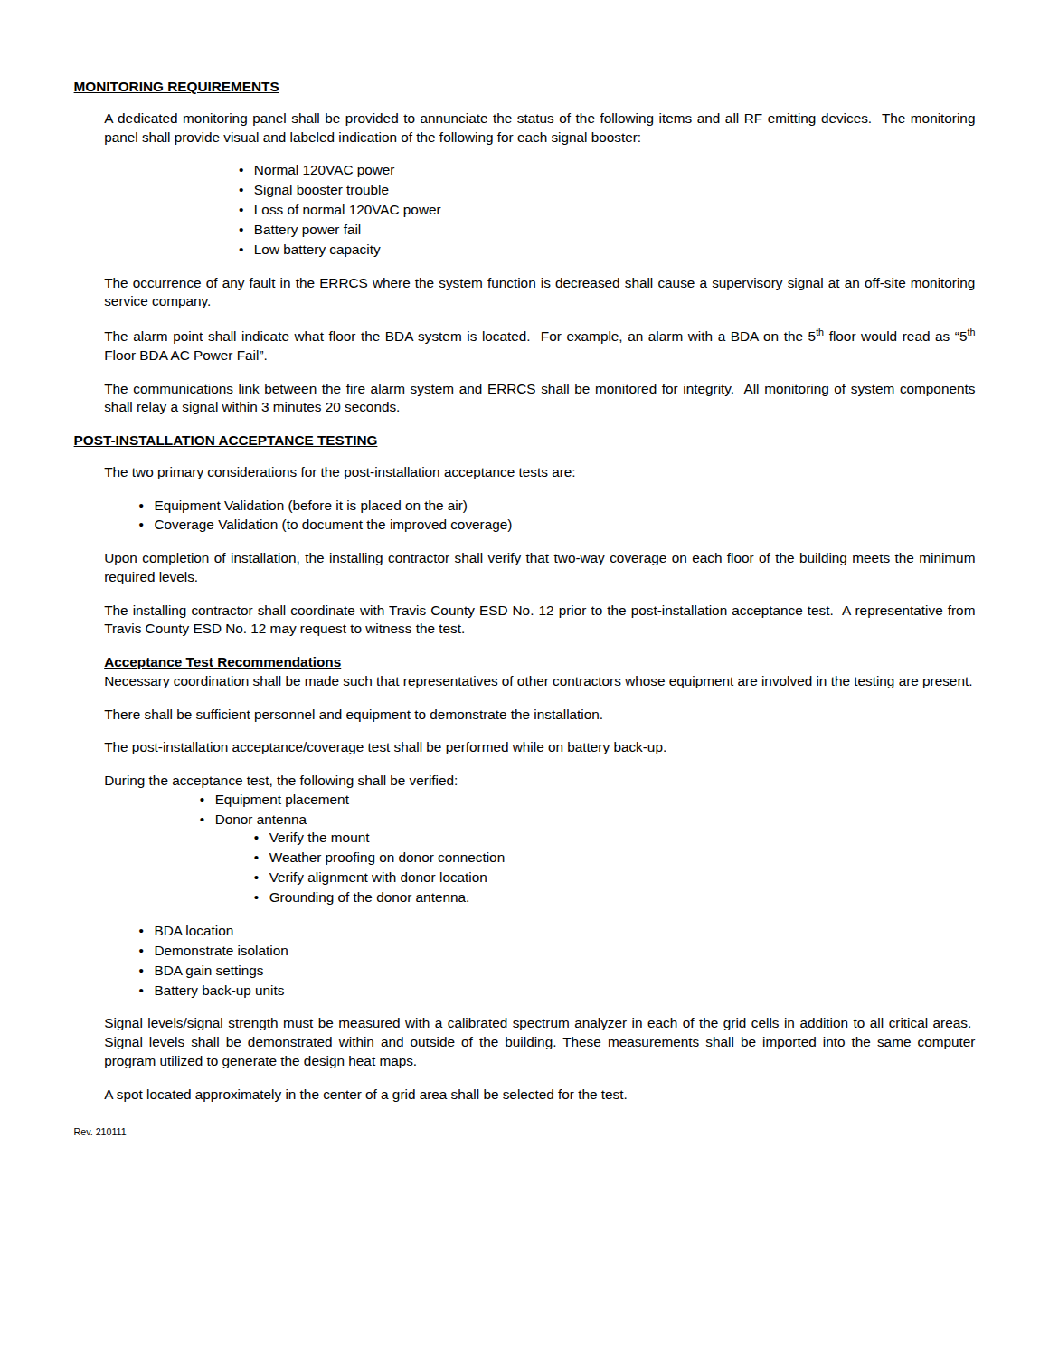MONITORING REQUIREMENTS
A dedicated monitoring panel shall be provided to annunciate the status of the following items and all RF emitting devices. The monitoring panel shall provide visual and labeled indication of the following for each signal booster:
Normal 120VAC power
Signal booster trouble
Loss of normal 120VAC power
Battery power fail
Low battery capacity
The occurrence of any fault in the ERRCS where the system function is decreased shall cause a supervisory signal at an off-site monitoring service company.
The alarm point shall indicate what floor the BDA system is located. For example, an alarm with a BDA on the 5th floor would read as “5th Floor BDA AC Power Fail”.
The communications link between the fire alarm system and ERRCS shall be monitored for integrity. All monitoring of system components shall relay a signal within 3 minutes 20 seconds.
POST-INSTALLATION ACCEPTANCE TESTING
The two primary considerations for the post-installation acceptance tests are:
Equipment Validation (before it is placed on the air)
Coverage Validation (to document the improved coverage)
Upon completion of installation, the installing contractor shall verify that two-way coverage on each floor of the building meets the minimum required levels.
The installing contractor shall coordinate with Travis County ESD No. 12 prior to the post-installation acceptance test. A representative from Travis County ESD No. 12 may request to witness the test.
Acceptance Test Recommendations
Necessary coordination shall be made such that representatives of other contractors whose equipment are involved in the testing are present.
There shall be sufficient personnel and equipment to demonstrate the installation.
The post-installation acceptance/coverage test shall be performed while on battery back-up.
During the acceptance test, the following shall be verified:
Equipment placement
Donor antenna
Verify the mount
Weather proofing on donor connection
Verify alignment with donor location
Grounding of the donor antenna.
BDA location
Demonstrate isolation
BDA gain settings
Battery back-up units
Signal levels/signal strength must be measured with a calibrated spectrum analyzer in each of the grid cells in addition to all critical areas. Signal levels shall be demonstrated within and outside of the building. These measurements shall be imported into the same computer program utilized to generate the design heat maps.
A spot located approximately in the center of a grid area shall be selected for the test.
Rev. 210111